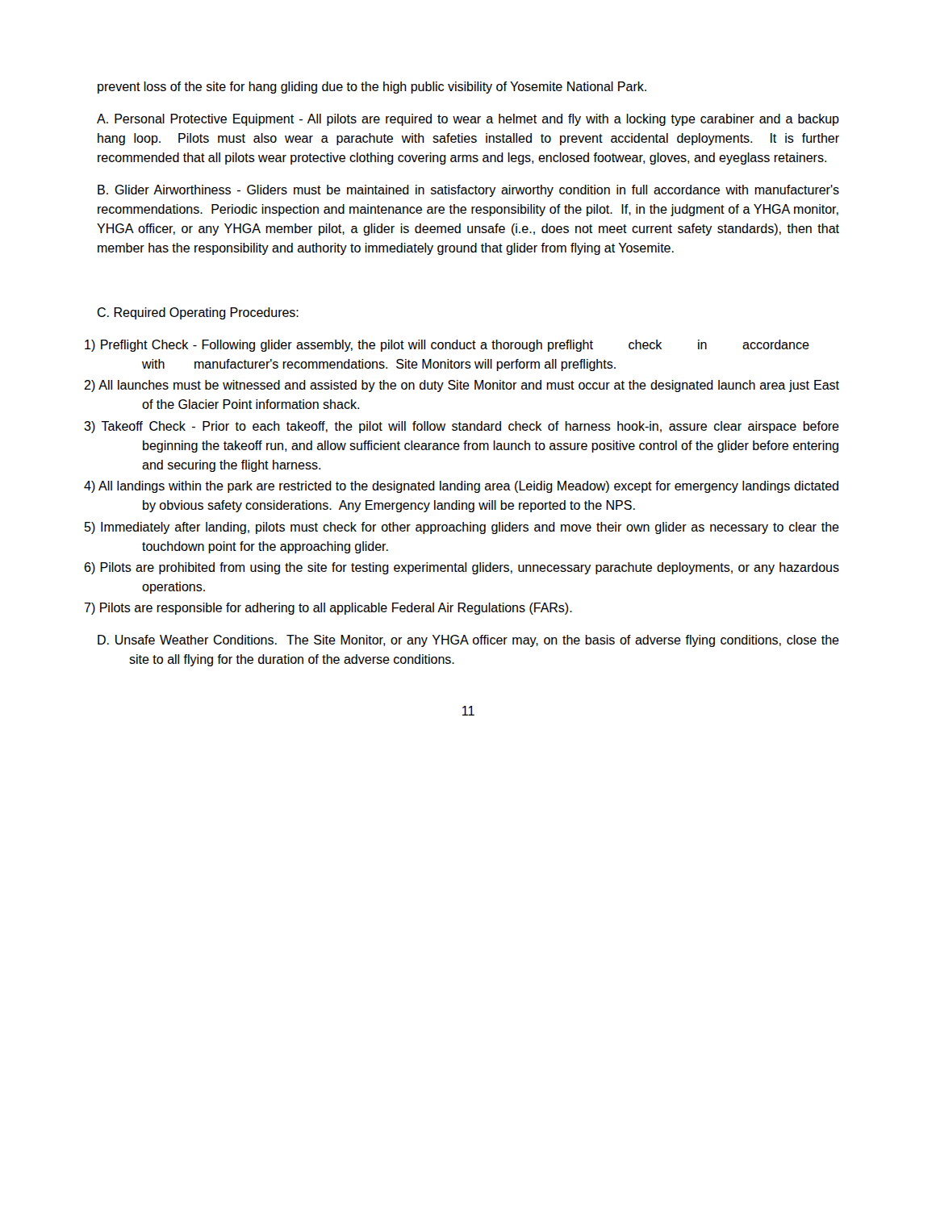prevent loss of the site for hang gliding due to the high public visibility of Yosemite National Park.
A. Personal Protective Equipment - All pilots are required to wear a helmet and fly with a locking type carabiner and a backup hang loop. Pilots must also wear a parachute with safeties installed to prevent accidental deployments. It is further recommended that all pilots wear protective clothing covering arms and legs, enclosed footwear, gloves, and eyeglass retainers.
B. Glider Airworthiness - Gliders must be maintained in satisfactory airworthy condition in full accordance with manufacturer's recommendations. Periodic inspection and maintenance are the responsibility of the pilot. If, in the judgment of a YHGA monitor, YHGA officer, or any YHGA member pilot, a glider is deemed unsafe (i.e., does not meet current safety standards), then that member has the responsibility and authority to immediately ground that glider from flying at Yosemite.
C. Required Operating Procedures:
1) Preflight Check - Following glider assembly, the pilot will conduct a thorough preflight check in accordance with manufacturer's recommendations. Site Monitors will perform all preflights.
2) All launches must be witnessed and assisted by the on duty Site Monitor and must occur at the designated launch area just East of the Glacier Point information shack.
3) Takeoff Check - Prior to each takeoff, the pilot will follow standard check of harness hook-in, assure clear airspace before beginning the takeoff run, and allow sufficient clearance from launch to assure positive control of the glider before entering and securing the flight harness.
4) All landings within the park are restricted to the designated landing area (Leidig Meadow) except for emergency landings dictated by obvious safety considerations. Any Emergency landing will be reported to the NPS.
5) Immediately after landing, pilots must check for other approaching gliders and move their own glider as necessary to clear the touchdown point for the approaching glider.
6) Pilots are prohibited from using the site for testing experimental gliders, unnecessary parachute deployments, or any hazardous operations.
7) Pilots are responsible for adhering to all applicable Federal Air Regulations (FARs).
D. Unsafe Weather Conditions. The Site Monitor, or any YHGA officer may, on the basis of adverse flying conditions, close the site to all flying for the duration of the adverse conditions.
11